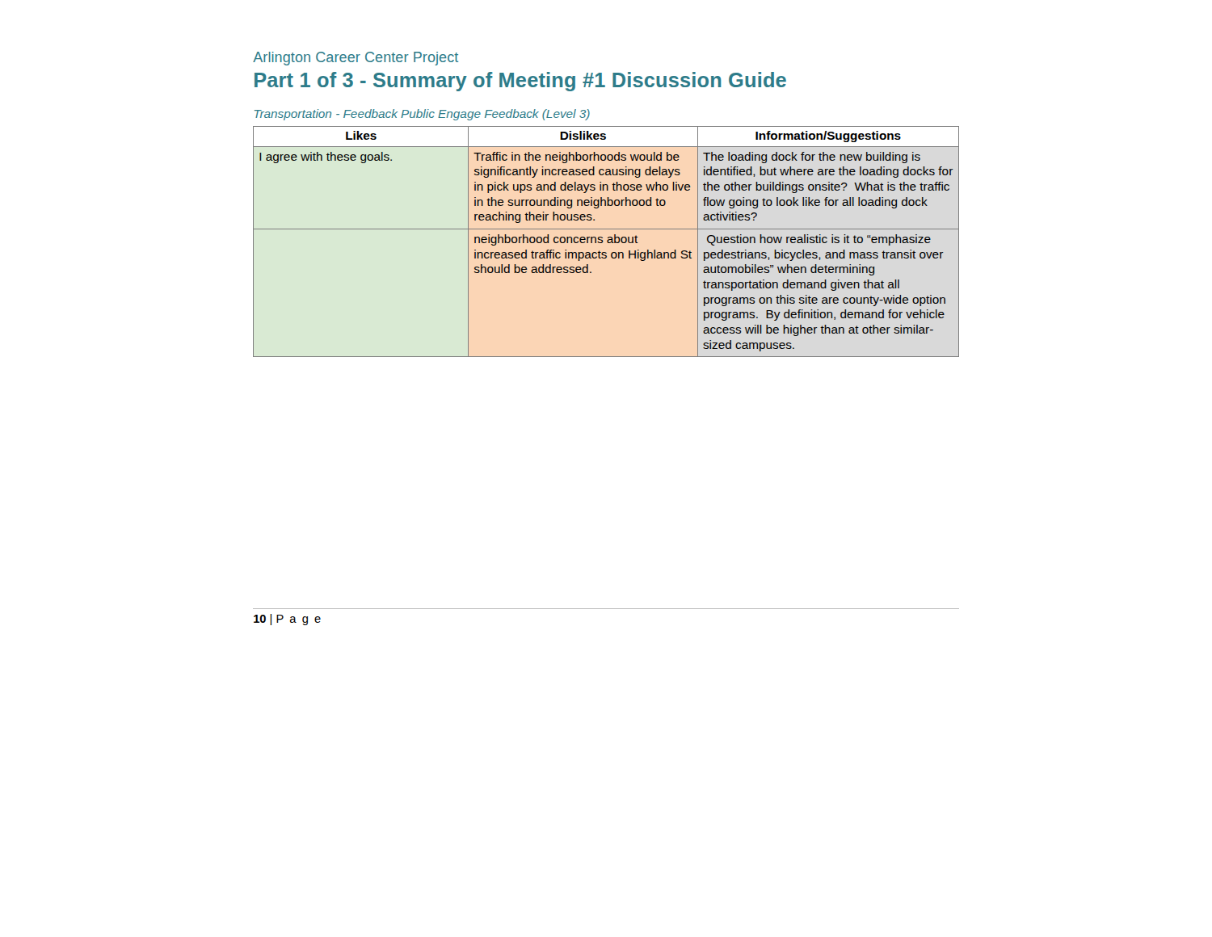Arlington Career Center Project
Part 1 of 3 - Summary of Meeting #1 Discussion Guide
Transportation - Feedback Public Engage Feedback (Level 3)
| Likes | Dislikes | Information/Suggestions |
| --- | --- | --- |
| I agree with these goals. | Traffic in the neighborhoods would be significantly increased causing delays in pick ups and delays in those who live in the surrounding neighborhood to reaching their houses. | The loading dock for the new building is identified, but where are the loading docks for the other buildings onsite? What is the traffic flow going to look like for all loading dock activities? |
| | neighborhood concerns about increased traffic impacts on Highland St should be addressed. | Question how realistic is it to “emphasize pedestrians, bicycles, and mass transit over automobiles” when determining transportation demand given that all programs on this site are county-wide option programs. By definition, demand for vehicle access will be higher than at other similar-sized campuses. |
10 | P a g e